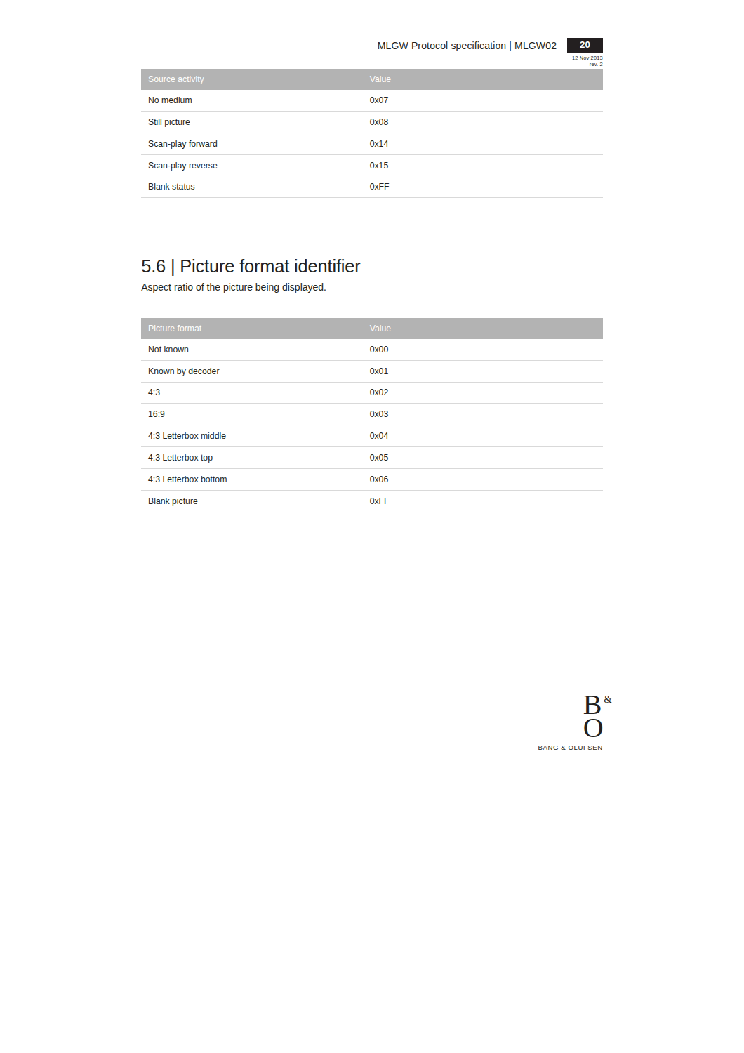MLGW Protocol specification | MLGW02
20
12 Nov 2013
rev. 2
| Source activity | Value |
| --- | --- |
| No medium | 0x07 |
| Still picture | 0x08 |
| Scan-play forward | 0x14 |
| Scan-play reverse | 0x15 |
| Blank status | 0xFF |
5.6 | Picture format identifier
Aspect ratio of the picture being displayed.
| Picture format | Value |
| --- | --- |
| Not known | 0x00 |
| Known by decoder | 0x01 |
| 4:3 | 0x02 |
| 16:9 | 0x03 |
| 4:3 Letterbox middle | 0x04 |
| 4:3 Letterbox top | 0x05 |
| 4:3 Letterbox bottom | 0x06 |
| Blank picture | 0xFF |
B&
O
BANG & OLUFSEN